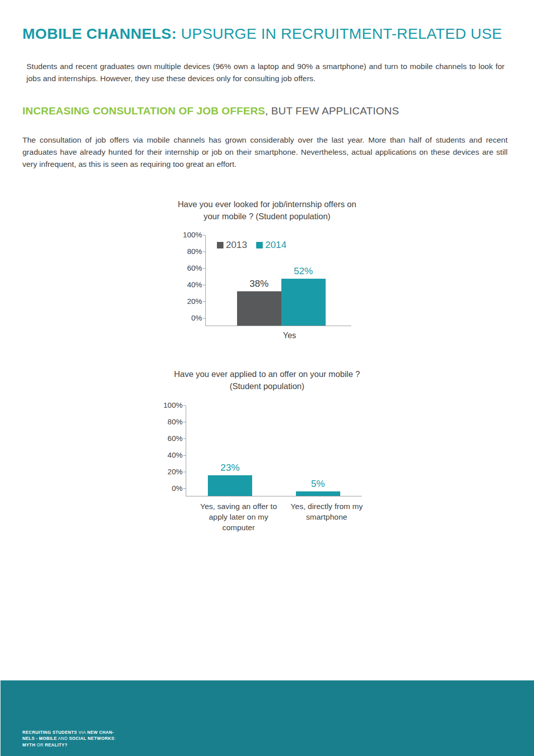MOBILE CHANNELS: UPSURGE IN RECRUITMENT-RELATED USE
Students and recent graduates own multiple devices (96% own a laptop and 90% a smartphone) and turn to mobile channels to look for jobs and internships. However, they use these devices only for consulting job offers.
INCREASING CONSULTATION OF JOB OFFERS, BUT FEW APPLICATIONS
The consultation of job offers via mobile channels has grown considerably over the last year. More than half of students and recent graduates have already hunted for their internship or job on their smartphone. Nevertheless, actual applications on these devices are still very infrequent, as this is seen as requiring too great an effort.
Have you ever looked for job/internship offers on
your mobile ? (Student population)
100% 80% 60% 40% 20% 0%
2013
2014
38%
52%
Yes
Have you ever applied to an offer on your mobile ?
(Student population)
100% 80% 60% 40% 20% 0%
23%
5%
Yes, saving an offer to apply later on my computer
Yes, directly from my smartphone
RECRUITING STUDENTS VIA NEW CHAN-
NELS - MOBILE AND SOCIAL NETWORKS:
MYTH OR REALITY?